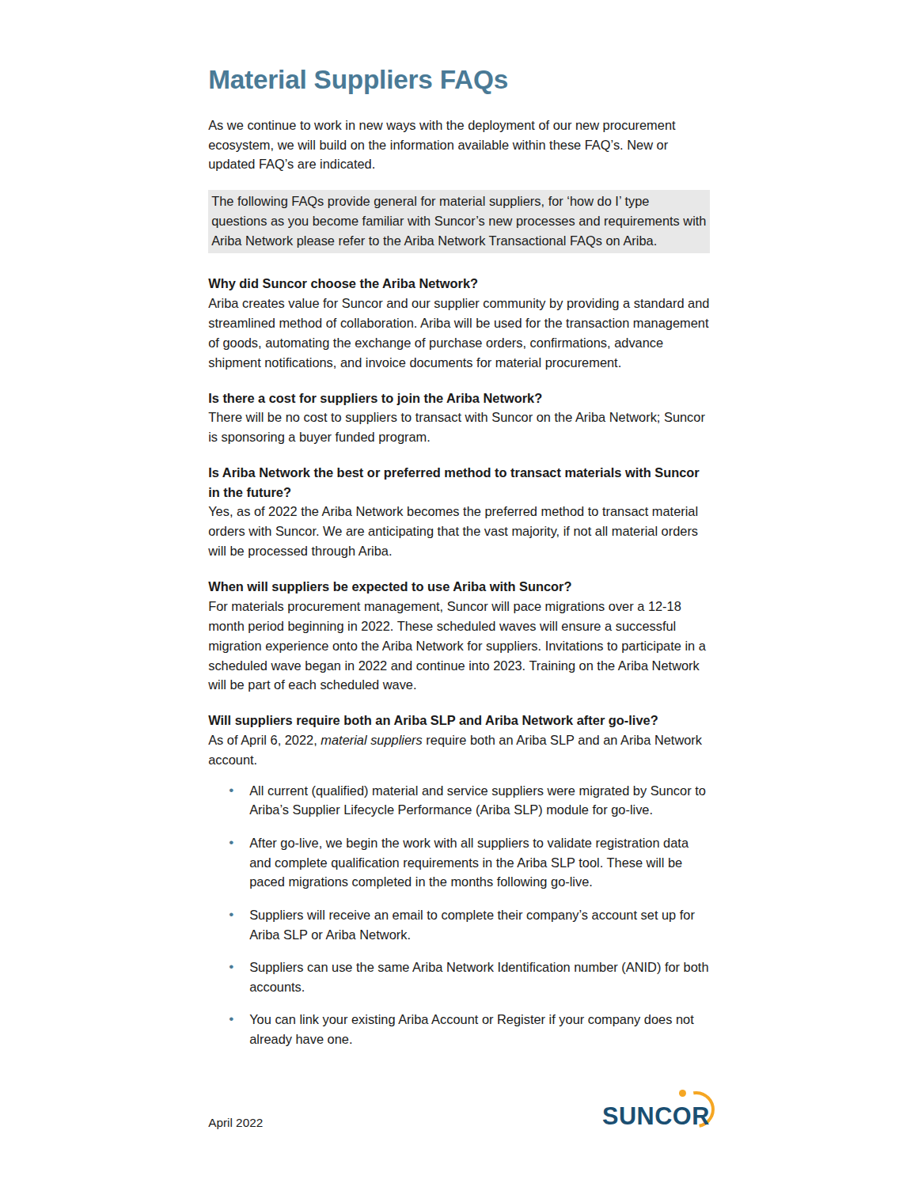Material Suppliers FAQs
As we continue to work in new ways with the deployment of our new procurement ecosystem, we will build on the information available within these FAQ’s. New or updated FAQ’s are indicated.
The following FAQs provide general for material suppliers, for ‘how do I’ type questions as you become familiar with Suncor’s new processes and requirements with Ariba Network please refer to the Ariba Network Transactional FAQs on Ariba.
Why did Suncor choose the Ariba Network?
Ariba creates value for Suncor and our supplier community by providing a standard and streamlined method of collaboration. Ariba will be used for the transaction management of goods, automating the exchange of purchase orders, confirmations, advance shipment notifications, and invoice documents for material procurement.
Is there a cost for suppliers to join the Ariba Network?
There will be no cost to suppliers to transact with Suncor on the Ariba Network; Suncor is sponsoring a buyer funded program.
Is Ariba Network the best or preferred method to transact materials with Suncor in the future?
Yes, as of 2022 the Ariba Network becomes the preferred method to transact material orders with Suncor. We are anticipating that the vast majority, if not all material orders will be processed through Ariba.
When will suppliers be expected to use Ariba with Suncor?
For materials procurement management, Suncor will pace migrations over a 12-18 month period beginning in 2022. These scheduled waves will ensure a successful migration experience onto the Ariba Network for suppliers. Invitations to participate in a scheduled wave began in 2022 and continue into 2023. Training on the Ariba Network will be part of each scheduled wave.
Will suppliers require both an Ariba SLP and Ariba Network after go-live?
As of April 6, 2022, material suppliers require both an Ariba SLP and an Ariba Network account.
All current (qualified) material and service suppliers were migrated by Suncor to Ariba’s Supplier Lifecycle Performance (Ariba SLP) module for go-live.
After go-live, we begin the work with all suppliers to validate registration data and complete qualification requirements in the Ariba SLP tool. These will be paced migrations completed in the months following go-live.
Suppliers will receive an email to complete their company’s account set up for Ariba SLP or Ariba Network.
Suppliers can use the same Ariba Network Identification number (ANID) for both accounts.
You can link your existing Ariba Account or Register if your company does not already have one.
April 2022
SUNCOR